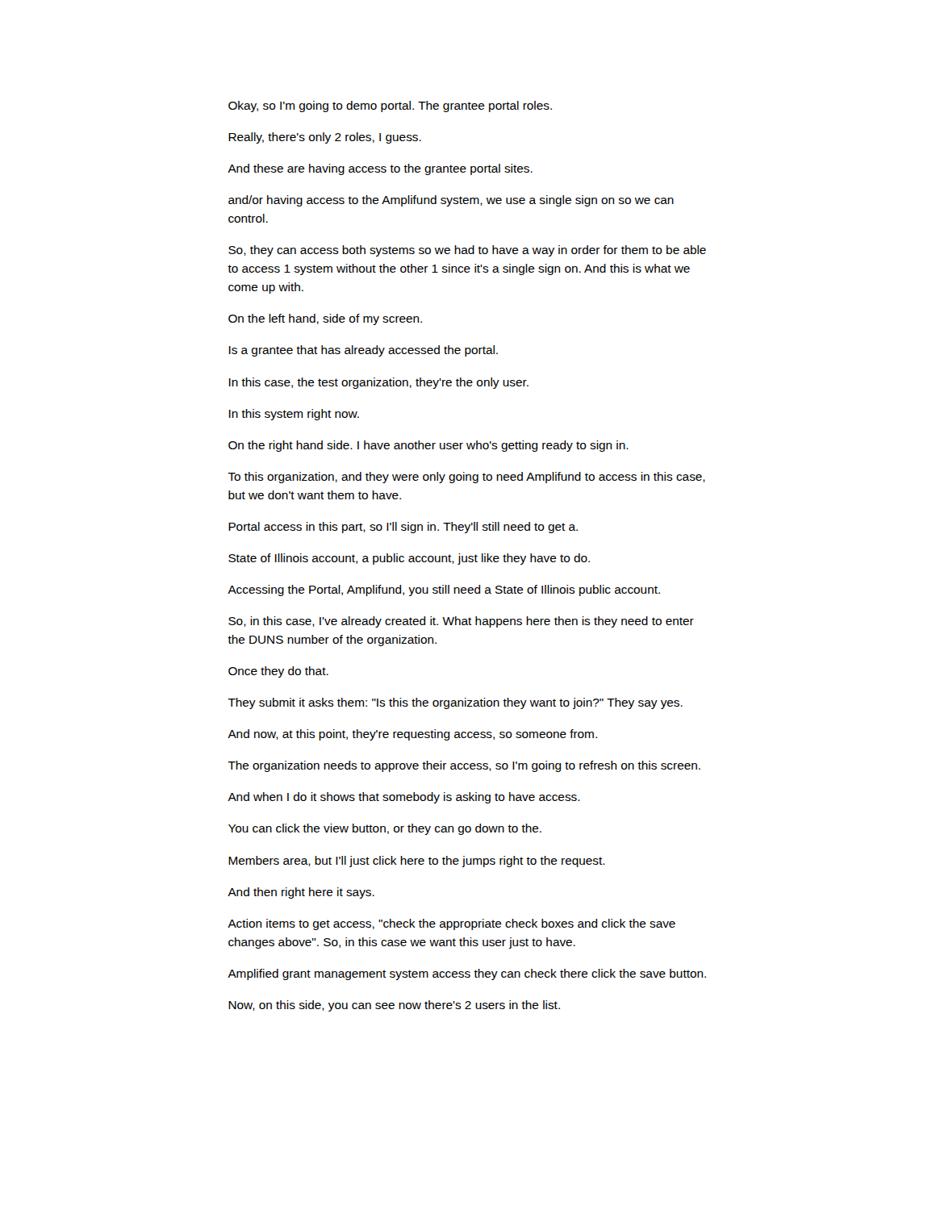Okay, so I'm going to demo portal. The grantee portal roles.
Really, there's only 2 roles, I guess.
And these are having access to the grantee portal sites.
and/or having access to the Amplifund system, we use a single sign on so we can control.
So, they can access both systems so we had to have a way in order for them to be able to access 1 system without the other 1 since it's a single sign on. And this is what we come up with.
On the left hand, side of my screen.
Is a grantee that has already accessed the portal.
In this case, the test organization, they're the only user.
In this system right now.
On the right hand side. I have another user who's getting ready to sign in.
To this organization, and they were only going to need Amplifund to access in this case, but we don't want them to have.
Portal access in this part, so I'll sign in. They'll still need to get a.
State of Illinois account, a public account, just like they have to do.
Accessing the Portal, Amplifund, you still need a State of Illinois public account.
So, in this case, I've already created it. What happens here then is they need to enter the DUNS number of the organization.
Once they do that.
They submit it asks them: "Is this the organization they want to join?" They say yes.
And now, at this point, they're requesting access, so someone from.
The organization needs to approve their access, so I'm going to refresh on this screen.
And when I do it shows that somebody is asking to have access.
You can click the view button, or they can go down to the.
Members area, but I'll just click here to the jumps right to the request.
And then right here it says.
Action items to get access, "check the appropriate check boxes and click the save changes above". So, in this case we want this user just to have.
Amplified grant management system access they can check there click the save button.
Now, on this side, you can see now there's 2 users in the list.